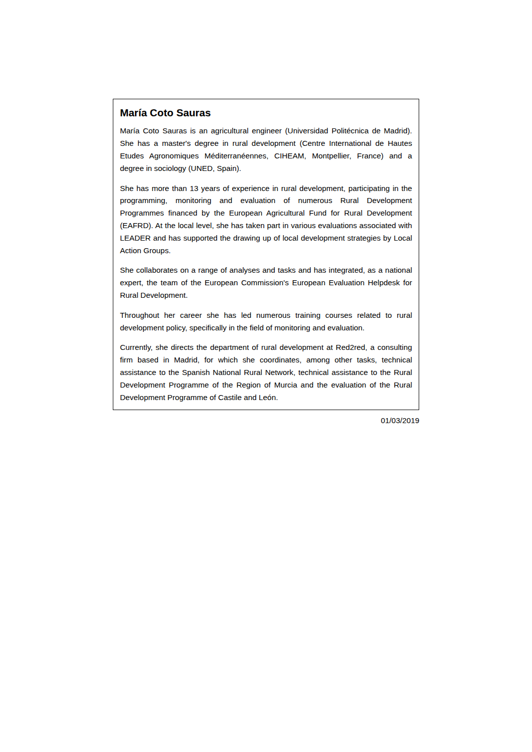María Coto Sauras
María Coto Sauras is an agricultural engineer (Universidad Politécnica de Madrid). She has a master's degree in rural development (Centre International de Hautes Etudes Agronomiques Méditerranéennes, CIHEAM, Montpellier, France) and a degree in sociology (UNED, Spain).
She has more than 13 years of experience in rural development, participating in the programming, monitoring and evaluation of numerous Rural Development Programmes financed by the European Agricultural Fund for Rural Development (EAFRD). At the local level, she has taken part in various evaluations associated with LEADER and has supported the drawing up of local development strategies by Local Action Groups.
She collaborates on a range of analyses and tasks and has integrated, as a national expert, the team of the European Commission's European Evaluation Helpdesk for Rural Development.
Throughout her career she has led numerous training courses related to rural development policy, specifically in the field of monitoring and evaluation.
Currently, she directs the department of rural development at Red2red, a consulting firm based in Madrid, for which she coordinates, among other tasks, technical assistance to the Spanish National Rural Network, technical assistance to the Rural Development Programme of the Region of Murcia and the evaluation of the Rural Development Programme of Castile and León.
01/03/2019